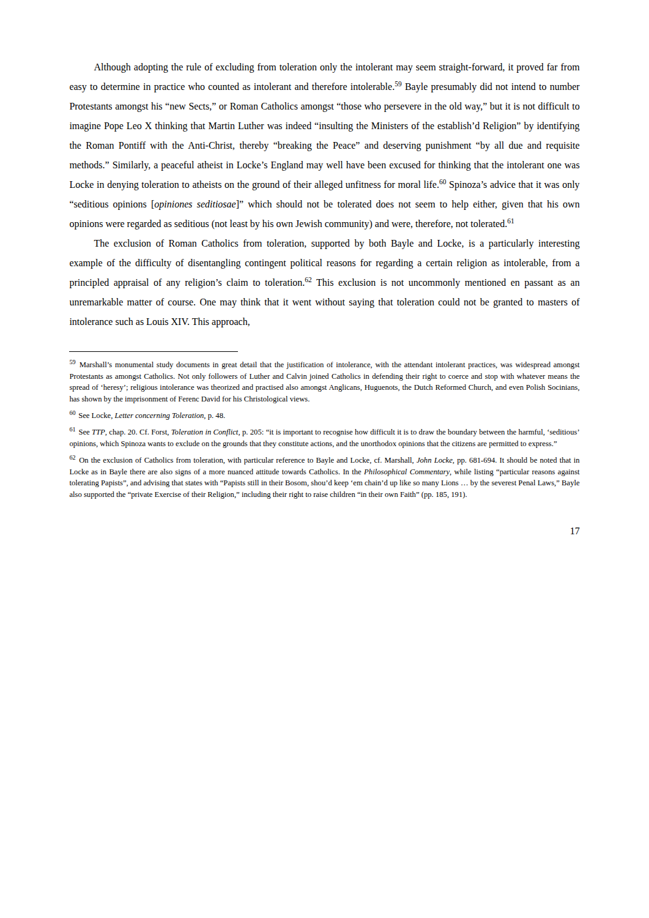Although adopting the rule of excluding from toleration only the intolerant may seem straight-forward, it proved far from easy to determine in practice who counted as intolerant and therefore intolerable.59 Bayle presumably did not intend to number Protestants amongst his “new Sects,” or Roman Catholics amongst “those who persevere in the old way,” but it is not difficult to imagine Pope Leo X thinking that Martin Luther was indeed “insulting the Ministers of the establish’d Religion” by identifying the Roman Pontiff with the Anti-Christ, thereby “breaking the Peace” and deserving punishment “by all due and requisite methods.” Similarly, a peaceful atheist in Locke’s England may well have been excused for thinking that the intolerant one was Locke in denying toleration to atheists on the ground of their alleged unfitness for moral life.60 Spinoza’s advice that it was only “seditious opinions [opiniones seditiosae]” which should not be tolerated does not seem to help either, given that his own opinions were regarded as seditious (not least by his own Jewish community) and were, therefore, not tolerated.61
The exclusion of Roman Catholics from toleration, supported by both Bayle and Locke, is a particularly interesting example of the difficulty of disentangling contingent political reasons for regarding a certain religion as intolerable, from a principled appraisal of any religion’s claim to toleration.62 This exclusion is not uncommonly mentioned en passant as an unremarkable matter of course. One may think that it went without saying that toleration could not be granted to masters of intolerance such as Louis XIV. This approach,
59 Marshall’s monumental study documents in great detail that the justification of intolerance, with the attendant intolerant practices, was widespread amongst Protestants as amongst Catholics. Not only followers of Luther and Calvin joined Catholics in defending their right to coerce and stop with whatever means the spread of ‘heresy’; religious intolerance was theorized and practised also amongst Anglicans, Huguenots, the Dutch Reformed Church, and even Polish Socinians, has shown by the imprisonment of Ferenc David for his Christological views.
60 See Locke, Letter concerning Toleration, p. 48.
61 See TTP, chap. 20. Cf. Forst, Toleration in Conflict, p. 205: “it is important to recognise how difficult it is to draw the boundary between the harmful, ‘seditious’ opinions, which Spinoza wants to exclude on the grounds that they constitute actions, and the unorthodox opinions that the citizens are permitted to express.”
62 On the exclusion of Catholics from toleration, with particular reference to Bayle and Locke, cf. Marshall, John Locke, pp. 681-694. It should be noted that in Locke as in Bayle there are also signs of a more nuanced attitude towards Catholics. In the Philosophical Commentary, while listing “particular reasons against tolerating Papists”, and advising that states with “Papists still in their Bosom, shou’d keep ‘em chain’d up like so many Lions … by the severest Penal Laws,” Bayle also supported the “private Exercise of their Religion,” including their right to raise children “in their own Faith” (pp. 185, 191).
17